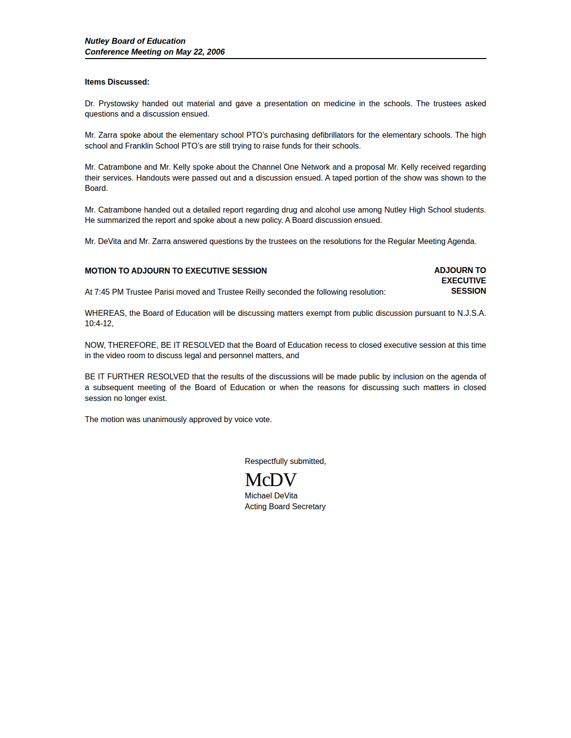Nutley Board of Education
Conference Meeting on May 22, 2006
Items Discussed:
Dr. Prystowsky handed out material and gave a presentation on medicine in the schools. The trustees asked questions and a discussion ensued.
Mr. Zarra spoke about the elementary school PTO’s purchasing defibrillators for the elementary schools. The high school and Franklin School PTO’s are still trying to raise funds for their schools.
Mr. Catrambone and Mr. Kelly spoke about the Channel One Network and a proposal Mr. Kelly received regarding their services. Handouts were passed out and a discussion ensued. A taped portion of the show was shown to the Board.
Mr. Catrambone handed out a detailed report regarding drug and alcohol use among Nutley High School students. He summarized the report and spoke about a new policy. A Board discussion ensued.
Mr. DeVita and Mr. Zarra answered questions by the trustees on the resolutions for the Regular Meeting Agenda.
ADJOURN TO
EXECUTIVE
SESSION
MOTION TO ADJOURN TO EXECUTIVE SESSION
At 7:45 PM Trustee Parisi moved and Trustee Reilly seconded the following resolution:
WHEREAS, the Board of Education will be discussing matters exempt from public discussion pursuant to N.J.S.A. 10:4-12,
NOW, THEREFORE, BE IT RESOLVED that the Board of Education recess to closed executive session at this time in the video room to discuss legal and personnel matters, and
BE IT FURTHER RESOLVED that the results of the discussions will be made public by inclusion on the agenda of a subsequent meeting of the Board of Education or when the reasons for discussing such matters in closed session no longer exist.
The motion was unanimously approved by voice vote.
Respectfully submitted,
Mc DV
Michael DeVita
Acting Board Secretary